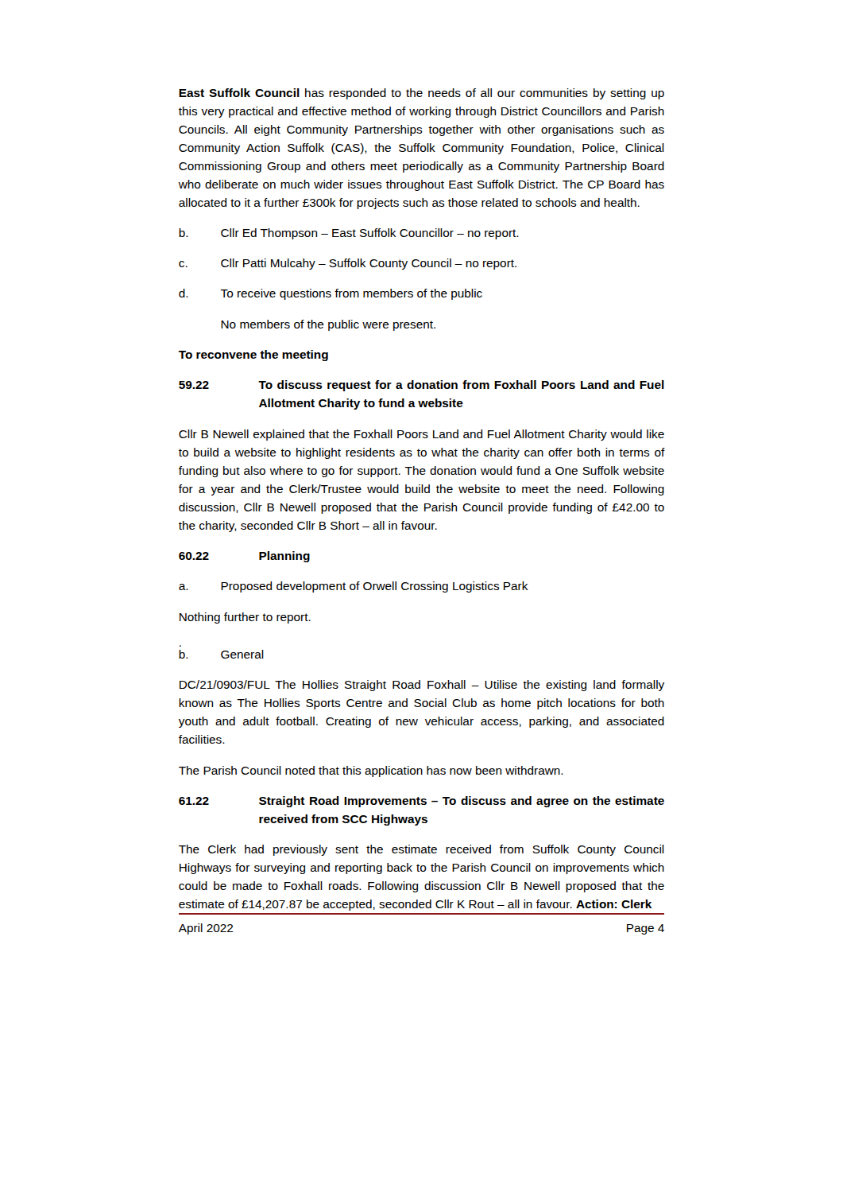East Suffolk Council has responded to the needs of all our communities by setting up this very practical and effective method of working through District Councillors and Parish Councils. All eight Community Partnerships together with other organisations such as Community Action Suffolk (CAS), the Suffolk Community Foundation, Police, Clinical Commissioning Group and others meet periodically as a Community Partnership Board who deliberate on much wider issues throughout East Suffolk District. The CP Board has allocated to it a further £300k for projects such as those related to schools and health.
b.
Cllr Ed Thompson – East Suffolk Councillor – no report.
c.
Cllr Patti Mulcahy – Suffolk County Council – no report.
d.
To receive questions from members of the public
No members of the public were present.
To reconvene the meeting
59.22
To discuss request for a donation from Foxhall Poors Land and Fuel Allotment Charity to fund a website
Cllr B Newell explained that the Foxhall Poors Land and Fuel Allotment Charity would like to build a website to highlight residents as to what the charity can offer both in terms of funding but also where to go for support. The donation would fund a One Suffolk website for a year and the Clerk/Trustee would build the website to meet the need. Following discussion, Cllr B Newell proposed that the Parish Council provide funding of £42.00 to the charity, seconded Cllr B Short – all in favour.
60.22
Planning
a.
Proposed development of Orwell Crossing Logistics Park
Nothing further to report.
.
b.
General
DC/21/0903/FUL The Hollies Straight Road Foxhall – Utilise the existing land formally known as The Hollies Sports Centre and Social Club as home pitch locations for both youth and adult football. Creating of new vehicular access, parking, and associated facilities.
The Parish Council noted that this application has now been withdrawn.
61.22
Straight Road Improvements – To discuss and agree on the estimate received from SCC Highways
The Clerk had previously sent the estimate received from Suffolk County Council Highways for surveying and reporting back to the Parish Council on improvements which could be made to Foxhall roads. Following discussion Cllr B Newell proposed that the estimate of £14,207.87 be accepted, seconded Cllr K Rout – all in favour. Action: Clerk
April 2022 Page 4